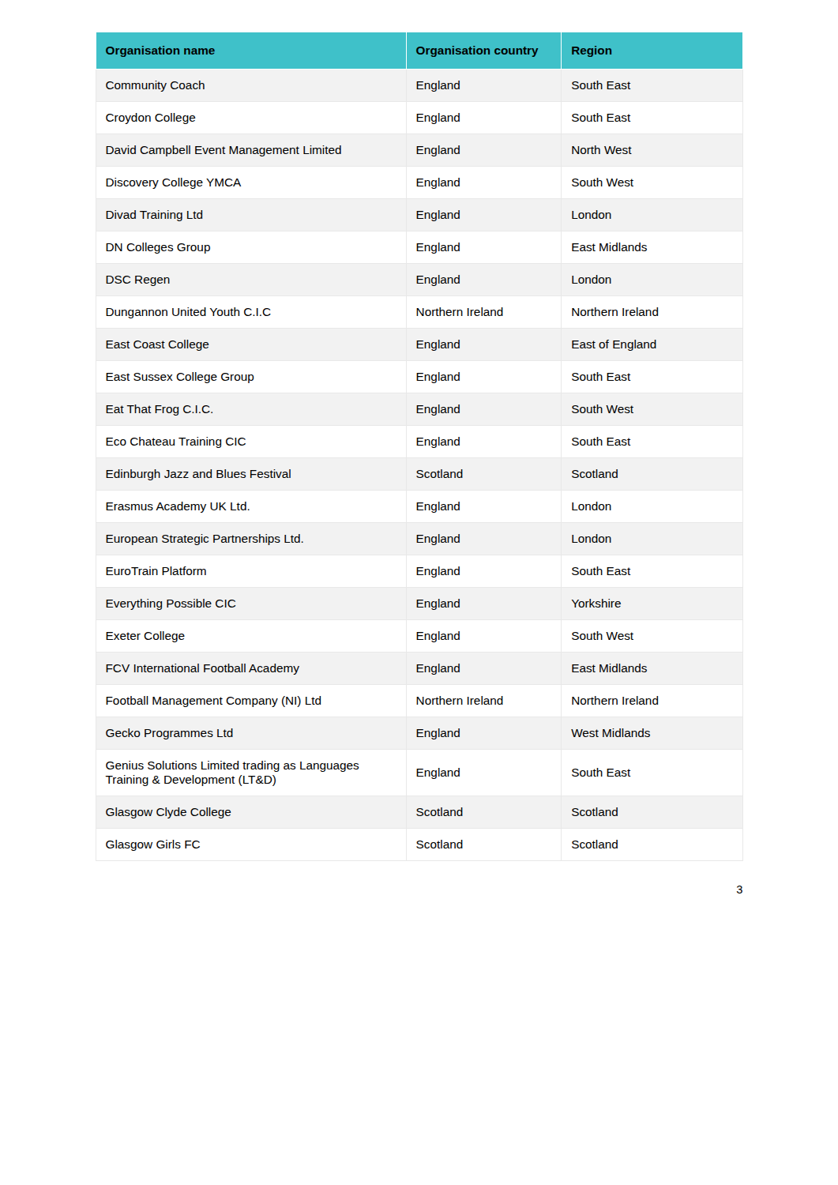| Organisation name | Organisation country | Region |
| --- | --- | --- |
| Community Coach | England | South East |
| Croydon College | England | South East |
| David Campbell Event Management Limited | England | North West |
| Discovery College YMCA | England | South West |
| Divad Training Ltd | England | London |
| DN Colleges Group | England | East Midlands |
| DSC Regen | England | London |
| Dungannon United Youth C.I.C | Northern Ireland | Northern Ireland |
| East Coast College | England | East of England |
| East Sussex College Group | England | South East |
| Eat That Frog C.I.C. | England | South West |
| Eco Chateau Training CIC | England | South East |
| Edinburgh Jazz and Blues Festival | Scotland | Scotland |
| Erasmus Academy UK Ltd. | England | London |
| European Strategic Partnerships Ltd. | England | London |
| EuroTrain Platform | England | South East |
| Everything Possible CIC | England | Yorkshire |
| Exeter College | England | South West |
| FCV International Football Academy | England | East Midlands |
| Football Management Company (NI) Ltd | Northern Ireland | Northern Ireland |
| Gecko Programmes Ltd | England | West Midlands |
| Genius Solutions Limited trading as Languages Training & Development (LT&D) | England | South East |
| Glasgow Clyde College | Scotland | Scotland |
| Glasgow Girls FC | Scotland | Scotland |
3